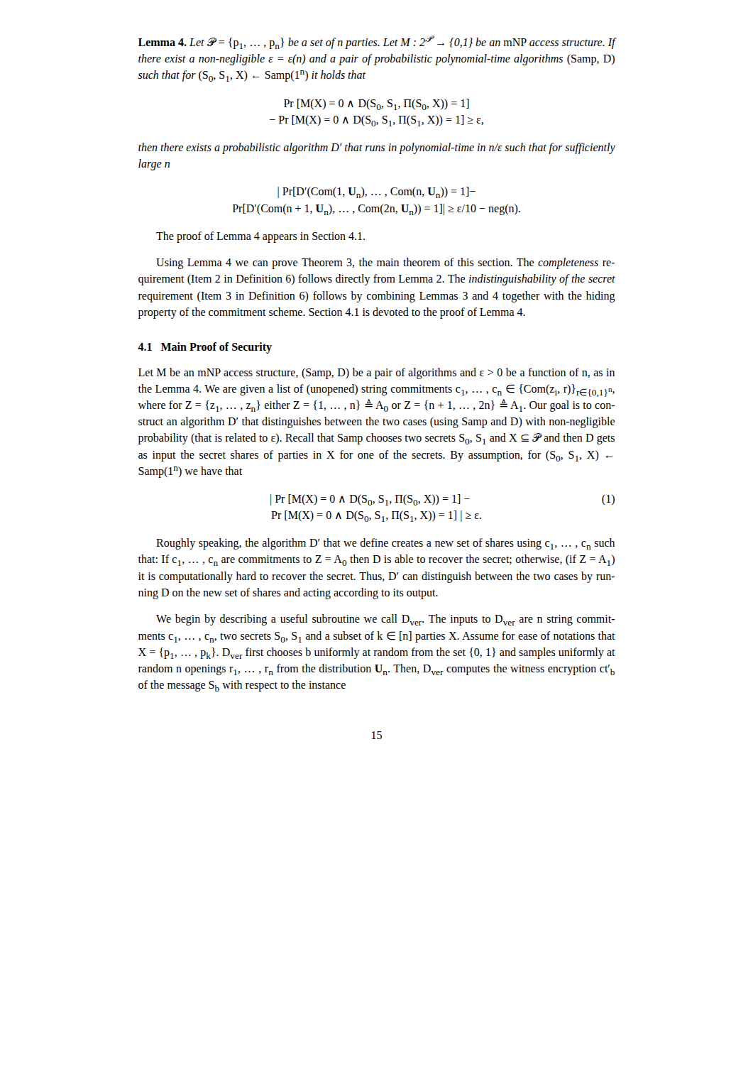Lemma 4. Let 𝒫 = {p1, … , pn} be a set of n parties. Let M : 2𝒫 → {0,1} be an mNP access structure. If there exist a non-negligible ε = ε(n) and a pair of probabilistic polynomial-time algorithms (Samp, D) such that for (S0, S1, X) ← Samp(1n) it holds that
Pr [M(X) = 0 ∧ D(S0, S1, Π(S0, X)) = 1]
− Pr [M(X) = 0 ∧ D(S0, S1, Π(S1, X)) = 1] ≥ ε,
then there exists a probabilistic algorithm D′ that runs in polynomial-time in n/ε such that for sufficiently large n
| Pr[D′(Com(1, Un), … , Com(n, Un)) = 1]−
Pr[D′(Com(n + 1, Un), … , Com(2n, Un)) = 1]| ≥ ε/10 − neg(n).
The proof of Lemma 4 appears in Section 4.1.
Using Lemma 4 we can prove Theorem 3, the main theorem of this section. The completeness requirement (Item 2 in Definition 6) follows directly from Lemma 2. The indistinguishability of the secret requirement (Item 3 in Definition 6) follows by combining Lemmas 3 and 4 together with the hiding property of the commitment scheme. Section 4.1 is devoted to the proof of Lemma 4.
4.1 Main Proof of Security
Let M be an mNP access structure, (Samp, D) be a pair of algorithms and ε > 0 be a function of n, as in the Lemma 4. We are given a list of (unopened) string commitments c1, … , cn ∈ {Com(zi, r)}r∈{0,1}n, where for Z = {z1, … , zn} either Z = {1, … , n} ≜ A0 or Z = {n + 1, … , 2n} ≜ A1. Our goal is to construct an algorithm D′ that distinguishes between the two cases (using Samp and D) with non-negligible probability (that is related to ε). Recall that Samp chooses two secrets S0, S1 and X ⊆ 𝒫 and then D gets as input the secret shares of parties in X for one of the secrets. By assumption, for (S0, S1, X) ← Samp(1n) we have that
(1) | Pr [M(X) = 0 ∧ D(S0, S1, Π(S0, X)) = 1] −
Pr [M(X) = 0 ∧ D(S0, S1, Π(S1, X)) = 1] | ≥ ε.
Roughly speaking, the algorithm D′ that we define creates a new set of shares using c1, … , cn such that: If c1, … , cn are commitments to Z = A0 then D is able to recover the secret; otherwise, (if Z = A1) it is computationally hard to recover the secret. Thus, D′ can distinguish between the two cases by running D on the new set of shares and acting according to its output.
We begin by describing a useful subroutine we call Dver. The inputs to Dver are n string commitments c1, … , cn, two secrets S0, S1 and a subset of k ∈ [n] parties X. Assume for ease of notations that X = {p1, … , pk}. Dver first chooses b uniformly at random from the set {0, 1} and samples uniformly at random n openings r1, … , rn from the distribution Un. Then, Dver computes the witness encryption ct′b of the message Sb with respect to the instance
15